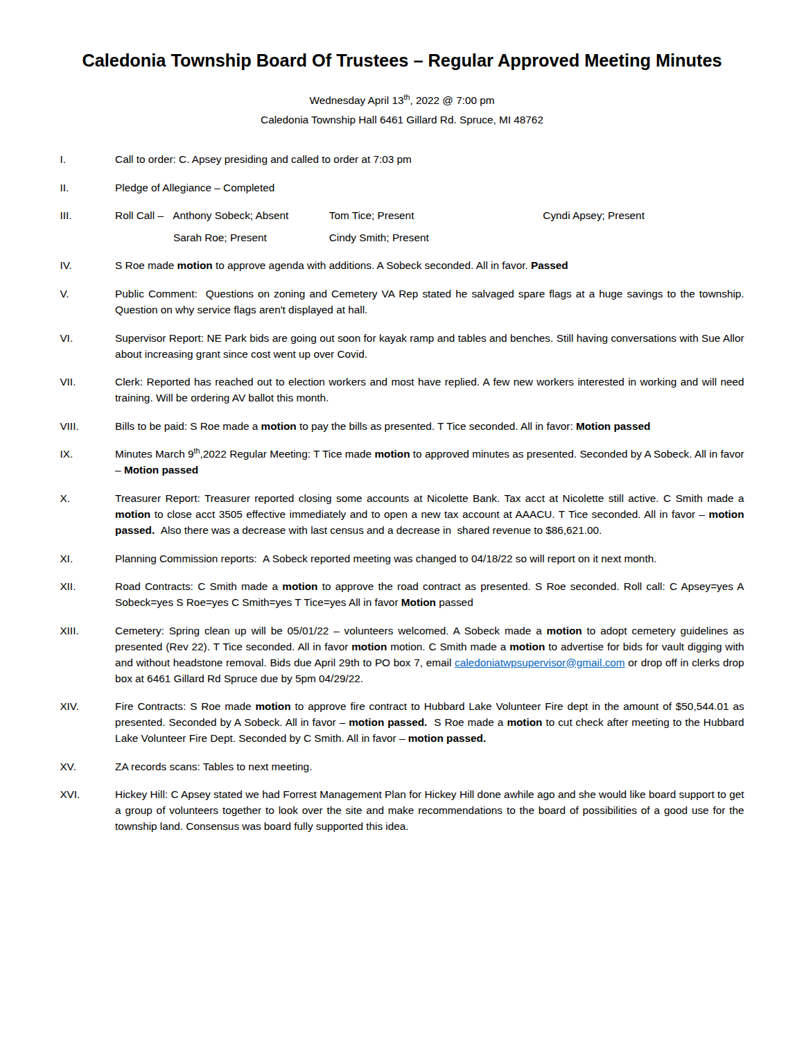Caledonia Township Board Of Trustees – Regular Approved Meeting Minutes
Wednesday April 13th, 2022 @ 7:00 pm
Caledonia Township Hall 6461 Gillard Rd. Spruce, MI 48762
Call to order: C. Apsey presiding and called to order at 7:03 pm
Pledge of Allegiance – Completed
Roll Call – Anthony Sobeck; Absent
Tom Tice; Present
Cyndi Apsey; Present
Sarah Roe; Present
Cindy Smith; Present
S Roe made motion to approve agenda with additions. A Sobeck seconded. All in favor. Passed
Public Comment: Questions on zoning and Cemetery VA Rep stated he salvaged spare flags at a huge savings to the township. Question on why service flags aren't displayed at hall.
Supervisor Report: NE Park bids are going out soon for kayak ramp and tables and benches. Still having conversations with Sue Allor about increasing grant since cost went up over Covid.
Clerk: Reported has reached out to election workers and most have replied. A few new workers interested in working and will need training. Will be ordering AV ballot this month.
Bills to be paid: S Roe made a motion to pay the bills as presented. T Tice seconded. All in favor: Motion passed
Minutes March 9th,2022 Regular Meeting: T Tice made motion to approved minutes as presented. Seconded by A Sobeck. All in favor – Motion passed
Treasurer Report: Treasurer reported closing some accounts at Nicolette Bank. Tax acct at Nicolette still active. C Smith made a motion to close acct 3505 effective immediately and to open a new tax account at AAACU. T Tice seconded. All in favor – motion passed. Also there was a decrease with last census and a decrease in shared revenue to $86,621.00.
Planning Commission reports: A Sobeck reported meeting was changed to 04/18/22 so will report on it next month.
Road Contracts: C Smith made a motion to approve the road contract as presented. S Roe seconded. Roll call: C Apsey=yes A Sobeck=yes S Roe=yes C Smith=yes T Tice=yes All in favor Motion passed
Cemetery: Spring clean up will be 05/01/22 – volunteers welcomed. A Sobeck made a motion to adopt cemetery guidelines as presented (Rev 22). T Tice seconded. All in favor motion motion. C Smith made a motion to advertise for bids for vault digging with and without headstone removal. Bids due April 29th to PO box 7, email caledoniatwpsupervisor@gmail.com or drop off in clerks drop box at 6461 Gillard Rd Spruce due by 5pm 04/29/22.
Fire Contracts: S Roe made motion to approve fire contract to Hubbard Lake Volunteer Fire dept in the amount of $50,544.01 as presented. Seconded by A Sobeck. All in favor – motion passed. S Roe made a motion to cut check after meeting to the Hubbard Lake Volunteer Fire Dept. Seconded by C Smith. All in favor – motion passed.
ZA records scans: Tables to next meeting.
Hickey Hill: C Apsey stated we had Forrest Management Plan for Hickey Hill done awhile ago and she would like board support to get a group of volunteers together to look over the site and make recommendations to the board of possibilities of a good use for the township land. Consensus was board fully supported this idea.